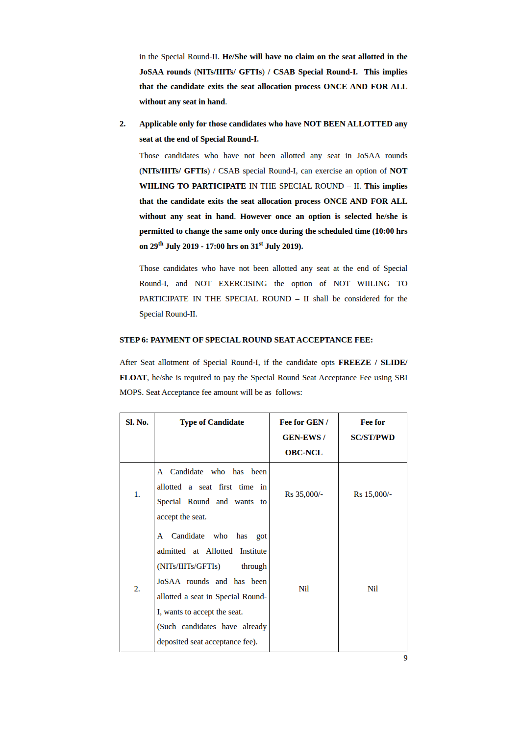in the Special Round-II. He/She will have no claim on the seat allotted in the JoSAA rounds (NITs/IIITs/ GFTIs) / CSAB Special Round-I. This implies that the candidate exits the seat allocation process ONCE AND FOR ALL without any seat in hand.
2.
Applicable only for those candidates who have NOT BEEN ALLOTTED any seat at the end of Special Round-I.
Those candidates who have not been allotted any seat in JoSAA rounds (NITs/IIITs/ GFTIs) / CSAB special Round-I, can exercise an option of NOT WIILING TO PARTICIPATE IN THE SPECIAL ROUND – II. This implies that the candidate exits the seat allocation process ONCE AND FOR ALL without any seat in hand. However once an option is selected he/she is permitted to change the same only once during the scheduled time (10:00 hrs on 29th July 2019 - 17:00 hrs on 31st July 2019).
Those candidates who have not been allotted any seat at the end of Special Round-I, and NOT EXERCISING the option of NOT WIILING TO PARTICIPATE IN THE SPECIAL ROUND – II shall be considered for the Special Round-II.
STEP 6: PAYMENT OF SPECIAL ROUND SEAT ACCEPTANCE FEE:
After Seat allotment of Special Round-I, if the candidate opts FREEZE / SLIDE/ FLOAT, he/she is required to pay the Special Round Seat Acceptance Fee using SBI MOPS. Seat Acceptance fee amount will be as follows:
| Sl. No. | Type of Candidate | Fee for GEN / GEN-EWS / OBC-NCL | Fee for SC/ST/PWD |
| --- | --- | --- | --- |
| 1. | A Candidate who has been allotted a seat first time in Special Round and wants to accept the seat. | Rs 35,000/- | Rs 15,000/- |
| 2. | A Candidate who has got admitted at Allotted Institute (NITs/IIITs/GFTIs) through JoSAA rounds and has been allotted a seat in Special Round-I, wants to accept the seat. (Such candidates have already deposited seat acceptance fee). | Nil | Nil |
9